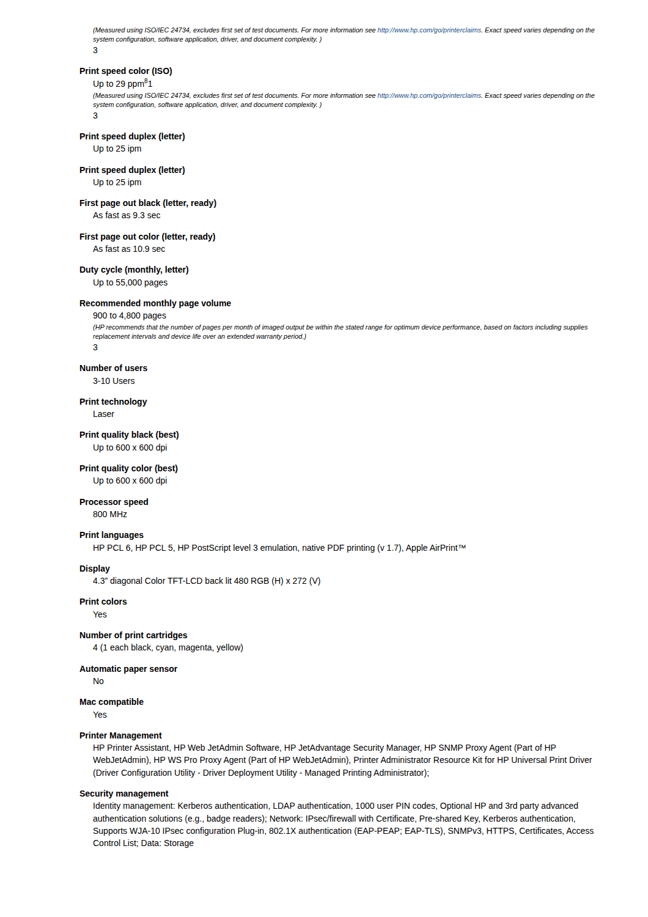(Measured using ISO/IEC 24734, excludes first set of test documents. For more information see http://www.hp.com/go/printerclaims. Exact speed varies depending on the system configuration, software application, driver, and document complexity. )
3
Print speed color (ISO)
Up to 29 ppm81
(Measured using ISO/IEC 24734, excludes first set of test documents. For more information see http://www.hp.com/go/printerclaims. Exact speed varies depending on the system configuration, software application, driver, and document complexity. )
3
Print speed duplex (letter)
Up to 25 ipm
Print speed duplex (letter)
Up to 25 ipm
First page out black (letter, ready)
As fast as 9.3 sec
First page out color (letter, ready)
As fast as 10.9 sec
Duty cycle (monthly, letter)
Up to 55,000 pages
Recommended monthly page volume
900 to 4,800 pages
(HP recommends that the number of pages per month of imaged output be within the stated range for optimum device performance, based on factors including supplies replacement intervals and device life over an extended warranty period.)
3
Number of users
3-10 Users
Print technology
Laser
Print quality black (best)
Up to 600 x 600 dpi
Print quality color (best)
Up to 600 x 600 dpi
Processor speed
800 MHz
Print languages
HP PCL 6, HP PCL 5, HP PostScript level 3 emulation, native PDF printing (v 1.7), Apple AirPrint™
Display
4.3” diagonal Color TFT-LCD back lit 480 RGB (H) x 272 (V)
Print colors
Yes
Number of print cartridges
4 (1 each black, cyan, magenta, yellow)
Automatic paper sensor
No
Mac compatible
Yes
Printer Management
HP Printer Assistant, HP Web JetAdmin Software, HP JetAdvantage Security Manager, HP SNMP Proxy Agent (Part of HP WebJetAdmin), HP WS Pro Proxy Agent (Part of HP WebJetAdmin), Printer Administrator Resource Kit for HP Universal Print Driver (Driver Configuration Utility - Driver Deployment Utility - Managed Printing Administrator);
Security management
Identity management: Kerberos authentication, LDAP authentication, 1000 user PIN codes, Optional HP and 3rd party advanced authentication solutions (e.g., badge readers); Network: IPsec/firewall with Certificate, Pre-shared Key, Kerberos authentication, Supports WJA-10 IPsec configuration Plug-in, 802.1X authentication (EAP-PEAP; EAP-TLS), SNMPv3, HTTPS, Certificates, Access Control List; Data: Storage